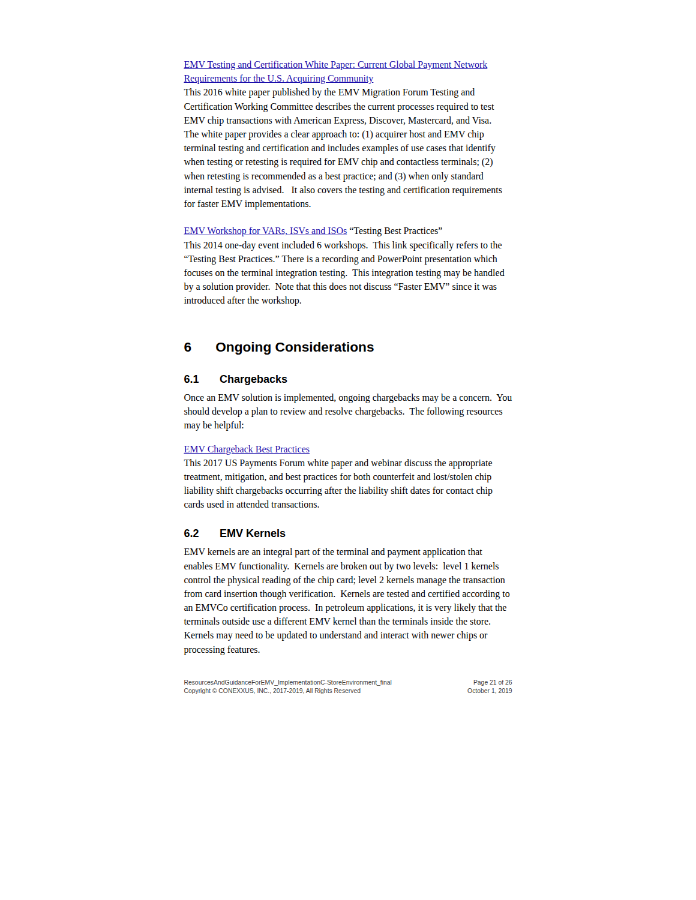EMV Testing and Certification White Paper: Current Global Payment Network Requirements for the U.S. Acquiring Community
This 2016 white paper published by the EMV Migration Forum Testing and Certification Working Committee describes the current processes required to test EMV chip transactions with American Express, Discover, Mastercard, and Visa. The white paper provides a clear approach to: (1) acquirer host and EMV chip terminal testing and certification and includes examples of use cases that identify when testing or retesting is required for EMV chip and contactless terminals; (2) when retesting is recommended as a best practice; and (3) when only standard internal testing is advised. It also covers the testing and certification requirements for faster EMV implementations.
EMV Workshop for VARs, ISVs and ISOs “Testing Best Practices”
This 2014 one-day event included 6 workshops. This link specifically refers to the “Testing Best Practices.” There is a recording and PowerPoint presentation which focuses on the terminal integration testing. This integration testing may be handled by a solution provider. Note that this does not discuss “Faster EMV” since it was introduced after the workshop.
6 Ongoing Considerations
6.1 Chargebacks
Once an EMV solution is implemented, ongoing chargebacks may be a concern. You should develop a plan to review and resolve chargebacks. The following resources may be helpful:
EMV Chargeback Best Practices
This 2017 US Payments Forum white paper and webinar discuss the appropriate treatment, mitigation, and best practices for both counterfeit and lost/stolen chip liability shift chargebacks occurring after the liability shift dates for contact chip cards used in attended transactions.
6.2 EMV Kernels
EMV kernels are an integral part of the terminal and payment application that enables EMV functionality. Kernels are broken out by two levels: level 1 kernels control the physical reading of the chip card; level 2 kernels manage the transaction from card insertion though verification. Kernels are tested and certified according to an EMVCo certification process. In petroleum applications, it is very likely that the terminals outside use a different EMV kernel than the terminals inside the store. Kernels may need to be updated to understand and interact with newer chips or processing features.
ResourcesAndGuidanceForEMV_ImplementationC-StoreEnvironment_final
Copyright © CONEXXUS, INC., 2017-2019, All Rights Reserved
Page 21 of 26
October 1, 2019